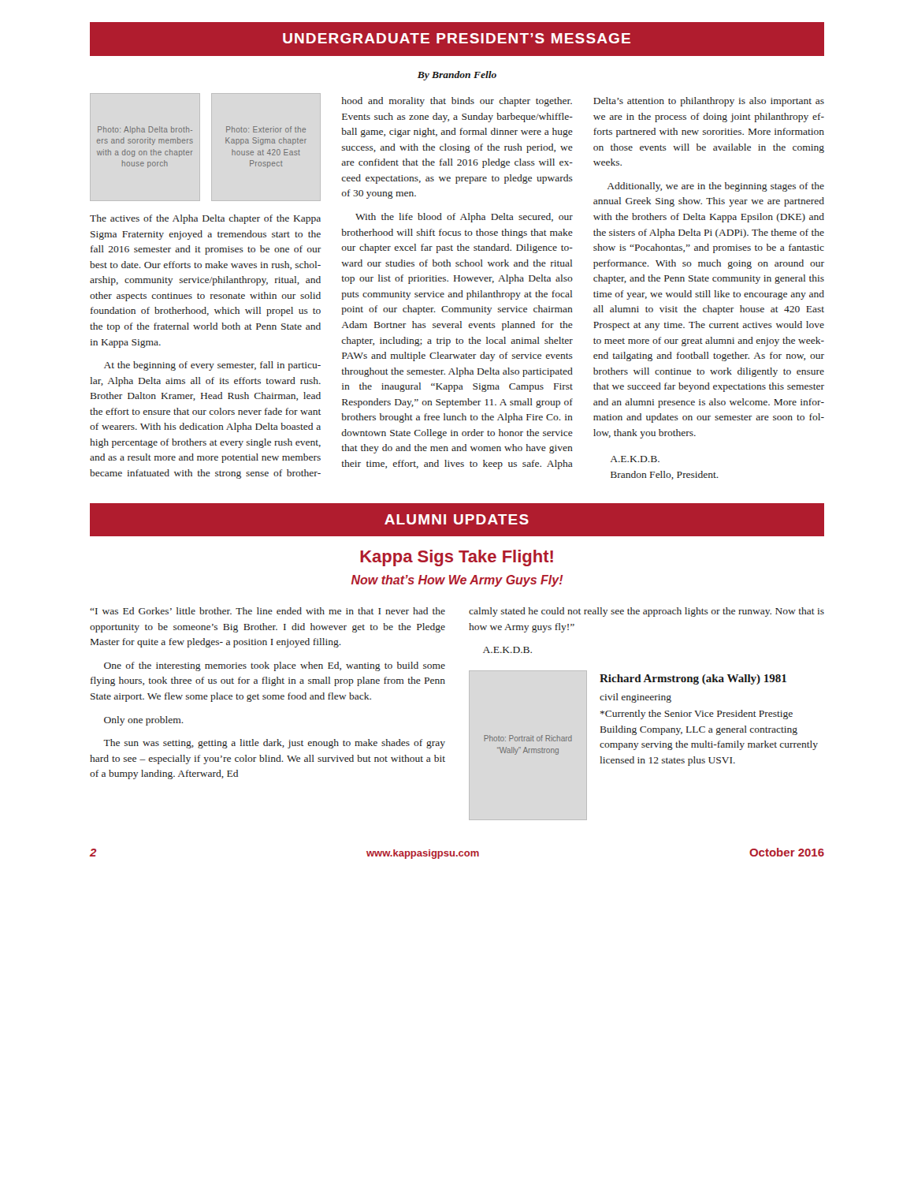Undergraduate President’s Message
By Brandon Fello
Photo: Alpha Delta brothers and sorority members with a dog on the chapter house porch
Photo: Exterior of the Kappa Sigma chapter house at 420 East Prospect
The actives of the Alpha Delta chapter of the Kappa Sigma Fraternity enjoyed a tremendous start to the fall 2016 semester and it promises to be one of our best to date. Our efforts to make waves in rush, scholarship, community service/philanthropy, ritual, and other aspects continues to resonate within our solid foundation of brotherhood, which will propel us to the top of the fraternal world both at Penn State and in Kappa Sigma.
At the beginning of every semester, fall in particular, Alpha Delta aims all of its efforts toward rush. Brother Dalton Kramer, Head Rush Chairman, lead the effort to ensure that our colors never fade for want of wearers. With his dedication Alpha Delta boasted a high percentage of brothers at every single rush event, and as a result more and more potential new members became infatuated with the strong sense of brotherhood and morality that binds our chapter together. Events such as zone day, a Sunday barbeque/whiffle-ball game, cigar night, and formal dinner were a huge success, and with the closing of the rush period, we are confident that the fall 2016 pledge class will exceed expectations, as we prepare to pledge upwards of 30 young men.
With the life blood of Alpha Delta secured, our brotherhood will shift focus to those things that make our chapter excel far past the standard. Diligence toward our studies of both school work and the ritual top our list of priorities. However, Alpha Delta also puts community service and philanthropy at the focal point of our chapter. Community service chairman Adam Bortner has several events planned for the chapter, including; a trip to the local animal shelter PAWs and multiple Clearwater day of service events throughout the semester. Alpha Delta also participated in the inaugural “Kappa Sigma Campus First Responders Day,” on September 11. A small group of brothers brought a free lunch to the Alpha Fire Co. in downtown State College in order to honor the service that they do and the men and women who have given their time, effort, and lives to keep us safe. Alpha Delta’s attention to philanthropy is also important as we are in the process of doing joint philanthropy efforts partnered with new sororities. More information on those events will be available in the coming weeks.
Additionally, we are in the beginning stages of the annual Greek Sing show. This year we are partnered with the brothers of Delta Kappa Epsilon (DKE) and the sisters of Alpha Delta Pi (ADPi). The theme of the show is “Pocahontas,” and promises to be a fantastic performance. With so much going on around our chapter, and the Penn State community in general this time of year, we would still like to encourage any and all alumni to visit the chapter house at 420 East Prospect at any time. The current actives would love to meet more of our great alumni and enjoy the weekend tailgating and football together. As for now, our brothers will continue to work diligently to ensure that we succeed far beyond expectations this semester and an alumni presence is also welcome. More information and updates on our semester are soon to follow, thank you brothers.
A.E.K.D.B.
Brandon Fello, President.
Alumni Updates
Kappa Sigs Take Flight!
Now that’s How We Army Guys Fly!
“I was Ed Gorkes’ little brother. The line ended with me in that I never had the opportunity to be someone’s Big Brother. I did however get to be the Pledge Master for quite a few pledges- a position I enjoyed filling.
One of the interesting memories took place when Ed, wanting to build some flying hours, took three of us out for a flight in a small prop plane from the Penn State airport. We flew some place to get some food and flew back.
Only one problem.
The sun was setting, getting a little dark, just enough to make shades of gray hard to see – especially if you’re color blind. We all survived but not without a bit of a bumpy landing. Afterward, Ed
calmly stated he could not really see the approach lights or the runway. Now that is how we Army guys fly!”
A.E.K.D.B.
Photo: Portrait of Richard “Wally” Armstrong
Richard Armstrong (aka Wally) 1981
civil engineering
*Currently the Senior Vice President Prestige Building Company, LLC a general contracting company serving the multi-family market currently licensed in 12 states plus USVI.
2
www.kappasigpsu.com
October 2016